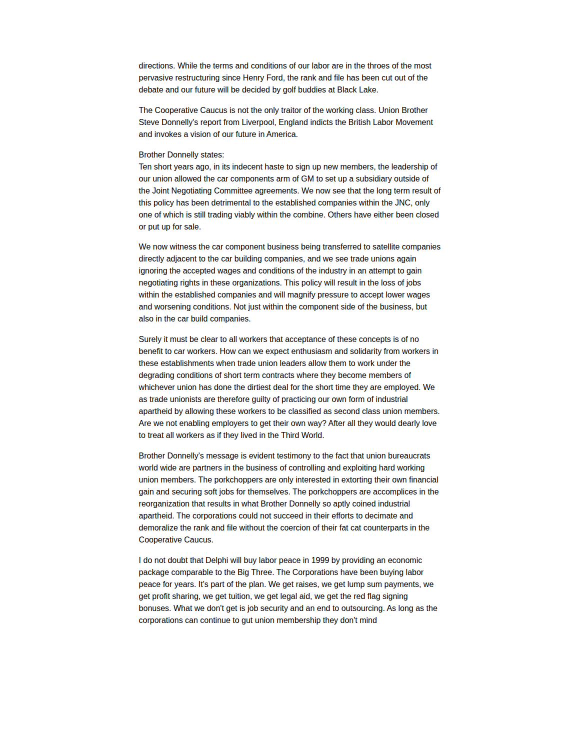directions. While the terms and conditions of our labor are in the throes of the most pervasive restructuring since Henry Ford, the rank and file has been cut out of the debate and our future will be decided by golf buddies at Black Lake.
The Cooperative Caucus is not the only traitor of the working class. Union Brother Steve Donnelly's report from Liverpool, England indicts the British Labor Movement and invokes a vision of our future in America.
Brother Donnelly states:
Ten short years ago, in its indecent haste to sign up new members, the leadership of our union allowed the car components arm of GM to set up a subsidiary outside of the Joint Negotiating Committee agreements. We now see that the long term result of this policy has been detrimental to the established companies within the JNC, only one of which is still trading viably within the combine. Others have either been closed or put up for sale.
We now witness the car component business being transferred to satellite companies directly adjacent to the car building companies, and we see trade unions again ignoring the accepted wages and conditions of the industry in an attempt to gain negotiating rights in these organizations. This policy will result in the loss of jobs within the established companies and will magnify pressure to accept lower wages and worsening conditions. Not just within the component side of the business, but also in the car build companies.
Surely it must be clear to all workers that acceptance of these concepts is of no benefit to car workers. How can we expect enthusiasm and solidarity from workers in these establishments when trade union leaders allow them to work under the degrading conditions of short term contracts where they become members of whichever union has done the dirtiest deal for the short time they are employed. We as trade unionists are therefore guilty of practicing our own form of industrial apartheid by allowing these workers to be classified as second class union members. Are we not enabling employers to get their own way? After all they would dearly love to treat all workers as if they lived in the Third World.
Brother Donnelly's message is evident testimony to the fact that union bureaucrats world wide are partners in the business of controlling and exploiting hard working union members. The porkchoppers are only interested in extorting their own financial gain and securing soft jobs for themselves. The porkchoppers are accomplices in the reorganization that results in what Brother Donnelly so aptly coined industrial apartheid. The corporations could not succeed in their efforts to decimate and demoralize the rank and file without the coercion of their fat cat counterparts in the Cooperative Caucus.
I do not doubt that Delphi will buy labor peace in 1999 by providing an economic package comparable to the Big Three. The Corporations have been buying labor peace for years. It's part of the plan. We get raises, we get lump sum payments, we get profit sharing, we get tuition, we get legal aid, we get the red flag signing bonuses. What we don't get is job security and an end to outsourcing. As long as the corporations can continue to gut union membership they don't mind